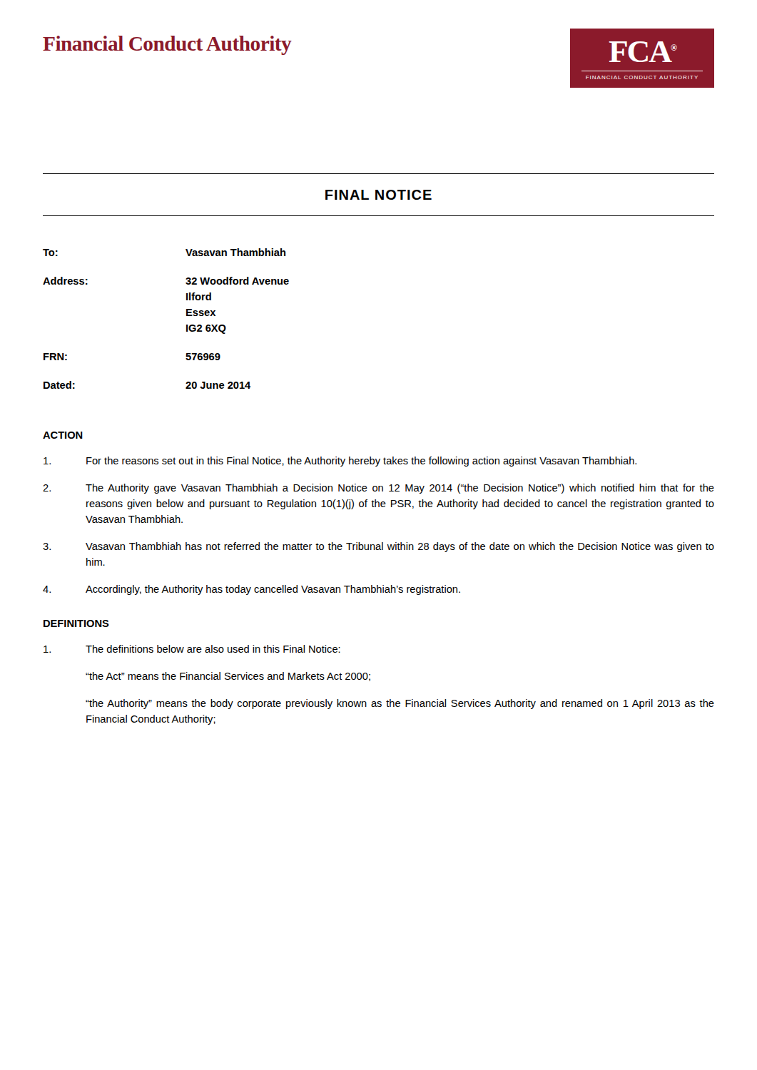Financial Conduct Authority
FCA®
FINANCIAL CONDUCT AUTHORITY
FINAL NOTICE
| To: | Vasavan Thambhiah |
| Address: | 32 Woodford Avenue Ilford Essex IG2 6XQ |
| FRN: | 576969 |
| Dated: | 20 June 2014 |
ACTION
For the reasons set out in this Final Notice, the Authority hereby takes the following action against Vasavan Thambhiah.
The Authority gave Vasavan Thambhiah a Decision Notice on 12 May 2014 (“the Decision Notice”) which notified him that for the reasons given below and pursuant to Regulation 10(1)(j) of the PSR, the Authority had decided to cancel the registration granted to Vasavan Thambhiah.
Vasavan Thambhiah has not referred the matter to the Tribunal within 28 days of the date on which the Decision Notice was given to him.
Accordingly, the Authority has today cancelled Vasavan Thambhiah’s registration.
DEFINITIONS
The definitions below are also used in this Final Notice:
“the Act” means the Financial Services and Markets Act 2000;
“the Authority” means the body corporate previously known as the Financial Services Authority and renamed on 1 April 2013 as the Financial Conduct Authority;